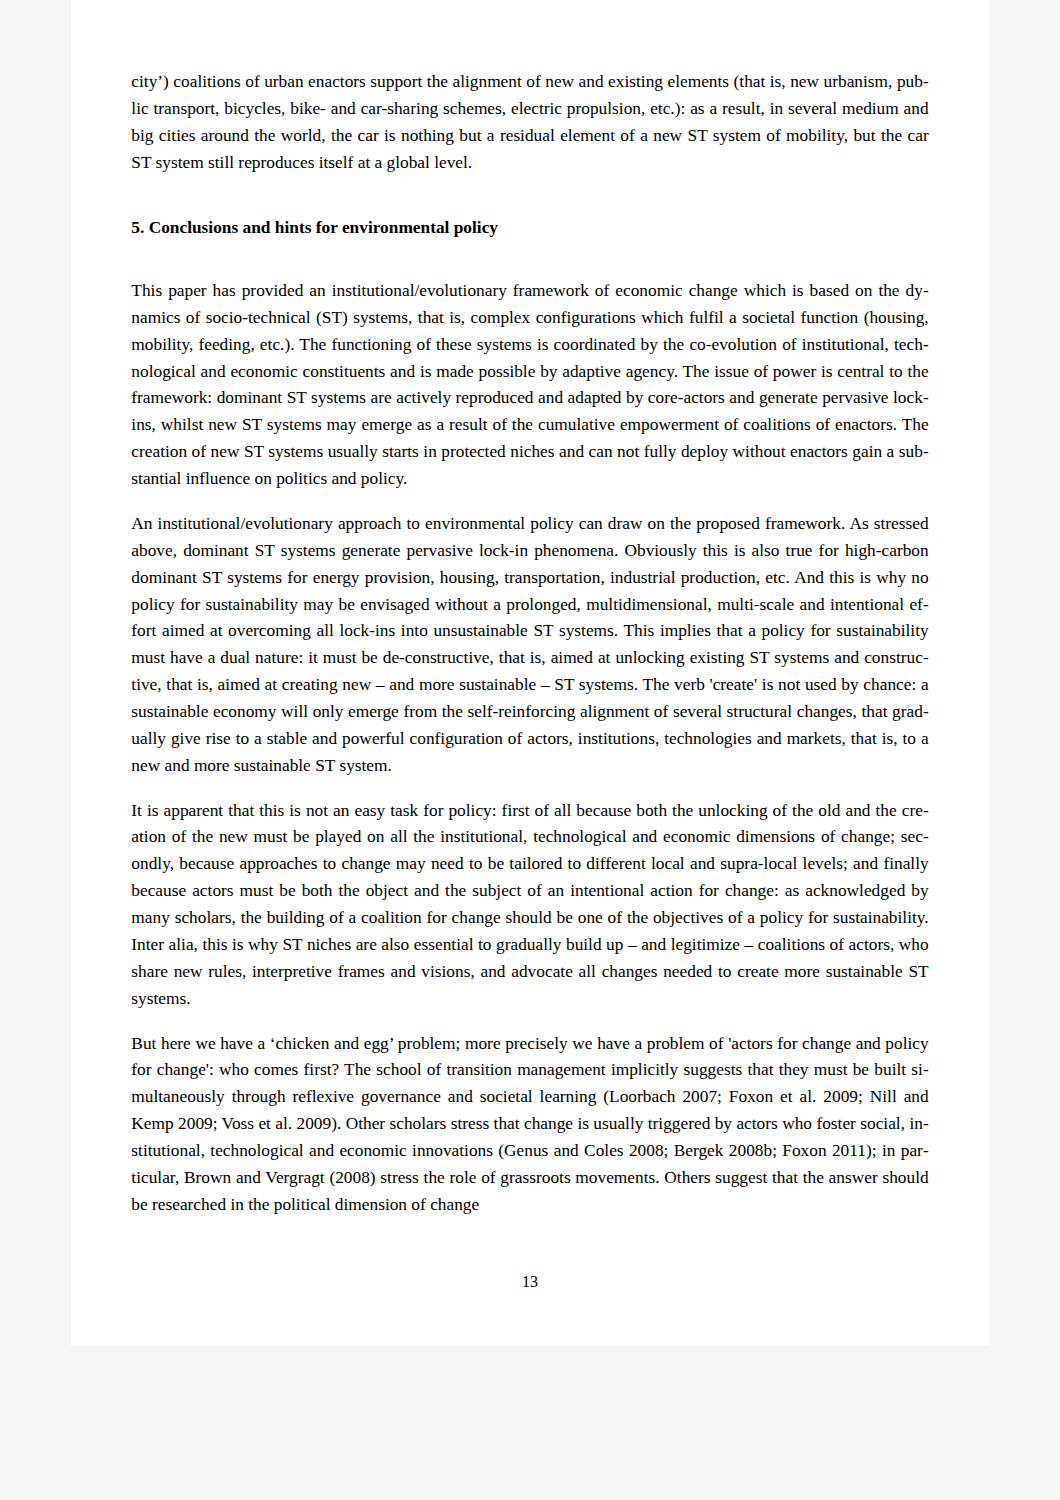city’) coalitions of urban enactors support the alignment of new and existing elements (that is, new urbanism, public transport, bicycles, bike- and car-sharing schemes, electric propulsion, etc.): as a result, in several medium and big cities around the world, the car is nothing but a residual element of a new ST system of mobility, but the car ST system still reproduces itself at a global level.
5. Conclusions and hints for environmental policy
This paper has provided an institutional/evolutionary framework of economic change which is based on the dynamics of socio-technical (ST) systems, that is, complex configurations which fulfil a societal function (housing, mobility, feeding, etc.). The functioning of these systems is coordinated by the co-evolution of institutional, technological and economic constituents and is made possible by adaptive agency. The issue of power is central to the framework: dominant ST systems are actively reproduced and adapted by core-actors and generate pervasive lock-ins, whilst new ST systems may emerge as a result of the cumulative empowerment of coalitions of enactors. The creation of new ST systems usually starts in protected niches and can not fully deploy without enactors gain a substantial influence on politics and policy.
An institutional/evolutionary approach to environmental policy can draw on the proposed framework. As stressed above, dominant ST systems generate pervasive lock-in phenomena. Obviously this is also true for high-carbon dominant ST systems for energy provision, housing, transportation, industrial production, etc. And this is why no policy for sustainability may be envisaged without a prolonged, multidimensional, multi-scale and intentional effort aimed at overcoming all lock-ins into unsustainable ST systems. This implies that a policy for sustainability must have a dual nature: it must be de-constructive, that is, aimed at unlocking existing ST systems and constructive, that is, aimed at creating new – and more sustainable – ST systems. The verb 'create' is not used by chance: a sustainable economy will only emerge from the self-reinforcing alignment of several structural changes, that gradually give rise to a stable and powerful configuration of actors, institutions, technologies and markets, that is, to a new and more sustainable ST system.
It is apparent that this is not an easy task for policy: first of all because both the unlocking of the old and the creation of the new must be played on all the institutional, technological and economic dimensions of change; secondly, because approaches to change may need to be tailored to different local and supra-local levels; and finally because actors must be both the object and the subject of an intentional action for change: as acknowledged by many scholars, the building of a coalition for change should be one of the objectives of a policy for sustainability. Inter alia, this is why ST niches are also essential to gradually build up – and legitimize – coalitions of actors, who share new rules, interpretive frames and visions, and advocate all changes needed to create more sustainable ST systems.
But here we have a ‘chicken and egg’ problem; more precisely we have a problem of 'actors for change and policy for change': who comes first? The school of transition management implicitly suggests that they must be built simultaneously through reflexive governance and societal learning (Loorbach 2007; Foxon et al. 2009; Nill and Kemp 2009; Voss et al. 2009). Other scholars stress that change is usually triggered by actors who foster social, institutional, technological and economic innovations (Genus and Coles 2008; Bergek 2008b; Foxon 2011); in particular, Brown and Vergragt (2008) stress the role of grassroots movements. Others suggest that the answer should be researched in the political dimension of change
13